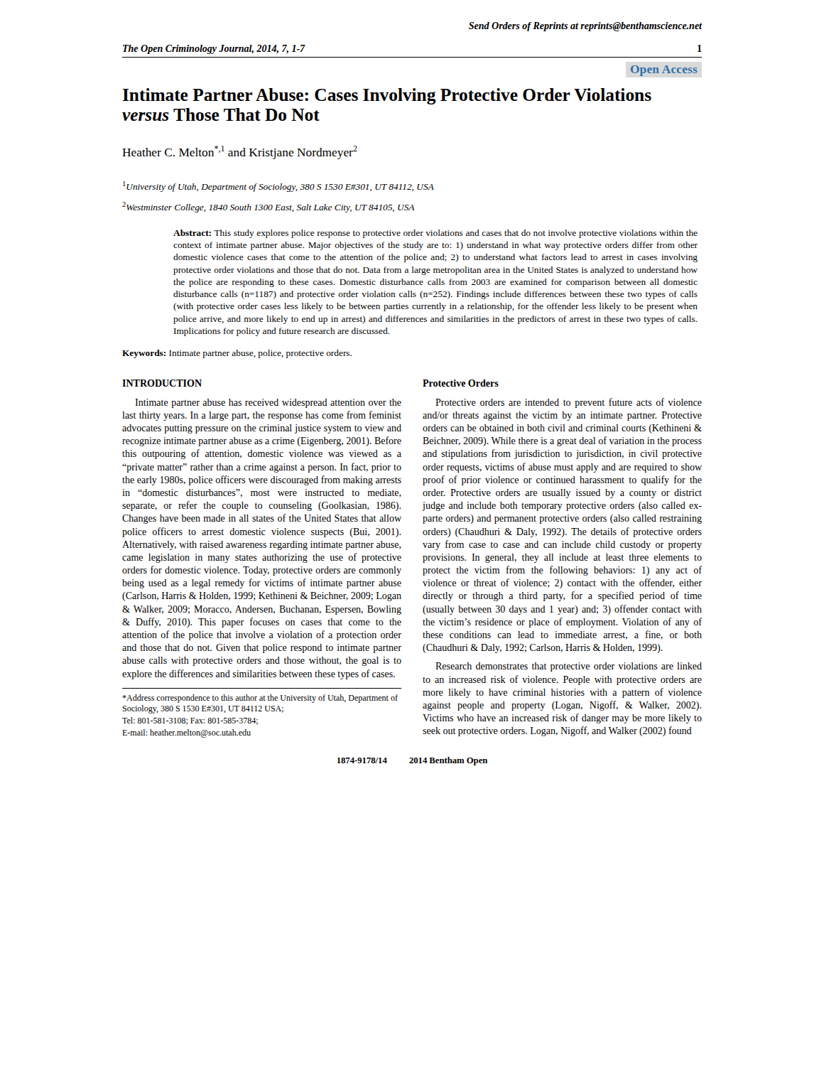Send Orders of Reprints at reprints@benthamscience.net
The Open Criminology Journal, 2014, 7, 1-7 1
Open Access
Intimate Partner Abuse: Cases Involving Protective Order Violations versus Those That Do Not
Heather C. Melton*,1 and Kristjane Nordmeyer2
1University of Utah, Department of Sociology, 380 S 1530 E#301, UT 84112, USA
2Westminster College, 1840 South 1300 East, Salt Lake City, UT 84105, USA
Abstract: This study explores police response to protective order violations and cases that do not involve protective violations within the context of intimate partner abuse. Major objectives of the study are to: 1) understand in what way protective orders differ from other domestic violence cases that come to the attention of the police and; 2) to understand what factors lead to arrest in cases involving protective order violations and those that do not. Data from a large metropolitan area in the United States is analyzed to understand how the police are responding to these cases. Domestic disturbance calls from 2003 are examined for comparison between all domestic disturbance calls (n=1187) and protective order violation calls (n=252). Findings include differences between these two types of calls (with protective order cases less likely to be between parties currently in a relationship, for the offender less likely to be present when police arrive, and more likely to end up in arrest) and differences and similarities in the predictors of arrest in these two types of calls. Implications for policy and future research are discussed.
Keywords: Intimate partner abuse, police, protective orders.
Introduction
Intimate partner abuse has received widespread attention over the last thirty years. In a large part, the response has come from feminist advocates putting pressure on the criminal justice system to view and recognize intimate partner abuse as a crime (Eigenberg, 2001). Before this outpouring of attention, domestic violence was viewed as a “private matter” rather than a crime against a person. In fact, prior to the early 1980s, police officers were discouraged from making arrests in “domestic disturbances”, most were instructed to mediate, separate, or refer the couple to counseling (Goolkasian, 1986). Changes have been made in all states of the United States that allow police officers to arrest domestic violence suspects (Bui, 2001). Alternatively, with raised awareness regarding intimate partner abuse, came legislation in many states authorizing the use of protective orders for domestic violence. Today, protective orders are commonly being used as a legal remedy for victims of intimate partner abuse (Carlson, Harris & Holden, 1999; Kethineni & Beichner, 2009; Logan & Walker, 2009; Moracco, Andersen, Buchanan, Espersen, Bowling & Duffy, 2010). This paper focuses on cases that come to the attention of the police that involve a violation of a protection order and those that do not. Given that police respond to intimate partner abuse calls with protective orders and those without, the goal is to explore the differences and similarities between these types of cases.
*Address correspondence to this author at the University of Utah, Department of Sociology, 380 S 1530 E#301, UT 84112 USA;
Tel: 801-581-3108; Fax: 801-585-3784;
E-mail: heather.melton@soc.utah.edu
Protective Orders
Protective orders are intended to prevent future acts of violence and/or threats against the victim by an intimate partner. Protective orders can be obtained in both civil and criminal courts (Kethineni & Beichner, 2009). While there is a great deal of variation in the process and stipulations from jurisdiction to jurisdiction, in civil protective order requests, victims of abuse must apply and are required to show proof of prior violence or continued harassment to qualify for the order. Protective orders are usually issued by a county or district judge and include both temporary protective orders (also called ex-parte orders) and permanent protective orders (also called restraining orders) (Chaudhuri & Daly, 1992). The details of protective orders vary from case to case and can include child custody or property provisions. In general, they all include at least three elements to protect the victim from the following behaviors: 1) any act of violence or threat of violence; 2) contact with the offender, either directly or through a third party, for a specified period of time (usually between 30 days and 1 year) and; 3) offender contact with the victim’s residence or place of employment. Violation of any of these conditions can lead to immediate arrest, a fine, or both (Chaudhuri & Daly, 1992; Carlson, Harris & Holden, 1999).
Research demonstrates that protective order violations are linked to an increased risk of violence. People with protective orders are more likely to have criminal histories with a pattern of violence against people and property (Logan, Nigoff, & Walker, 2002). Victims who have an increased risk of danger may be more likely to seek out protective orders. Logan, Nigoff, and Walker (2002) found
1874-9178/14 2014 Bentham Open